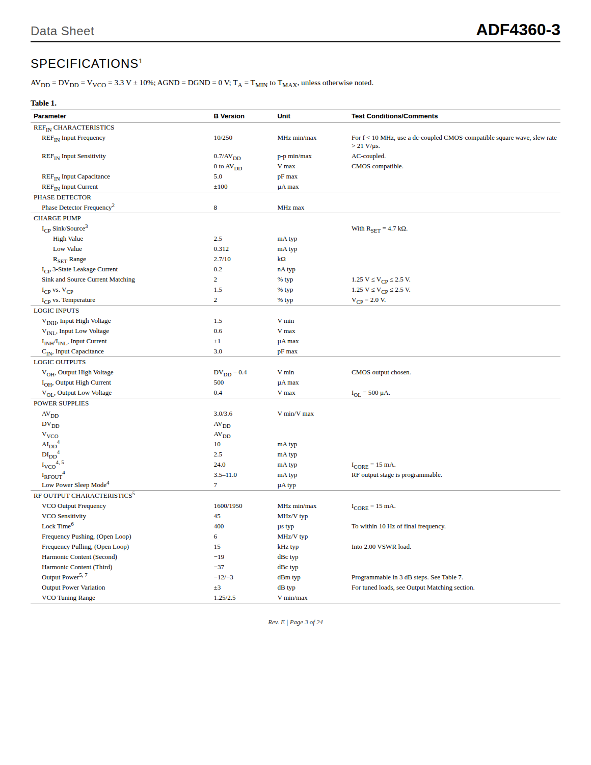Data Sheet ADF4360-3
SPECIFICATIONS1
AVDD = DVDD = VVCO = 3.3 V ± 10%; AGND = DGND = 0 V; TA = TMIN to TMAX, unless otherwise noted.
Table 1.
| Parameter | B Version | Unit | Test Conditions/Comments |
| --- | --- | --- | --- |
| REF IN CHARACTERISTICS | | | |
| REF IN Input Frequency | 10/250 | MHz min/max | For f < 10 MHz, use a dc-coupled CMOS-compatible square wave, slew rate > 21 V/µs. |
| REF IN Input Sensitivity | 0.7/AV DD | p-p min/max | AC-coupled. |
| | 0 to AV DD | V max | CMOS compatible. |
| REF IN Input Capacitance | 5.0 | pF max | |
| REF IN Input Current | ±100 | µA max | |
| PHASE DETECTOR | | | |
| Phase Detector Frequency 2 | 8 | MHz max | |
| CHARGE PUMP | | | |
| I CP Sink/Source 3 | | | With R SET = 4.7 kΩ. |
| High Value | 2.5 | mA typ | |
| Low Value | 0.312 | mA typ | |
| R SET Range | 2.7/10 | kΩ | |
| I CP 3-State Leakage Current | 0.2 | nA typ | |
| Sink and Source Current Matching | 2 | % typ | 1.25 V ≤ V CP ≤ 2.5 V. |
| I CP vs. V CP | 1.5 | % typ | 1.25 V ≤ V CP ≤ 2.5 V. |
| I CP vs. Temperature | 2 | % typ | V CP = 2.0 V. |
| LOGIC INPUTS | | | |
| V INH , Input High Voltage | 1.5 | V min | |
| V INL , Input Low Voltage | 0.6 | V max | |
| I INH /I INL , Input Current | ±1 | µA max | |
| C IN , Input Capacitance | 3.0 | pF max | |
| LOGIC OUTPUTS | | | |
| V OH , Output High Voltage | DV DD − 0.4 | V min | CMOS output chosen. |
| I OH , Output High Current | 500 | µA max | |
| V OL , Output Low Voltage | 0.4 | V max | I OL = 500 µA. |
| POWER SUPPLIES | | | |
| AV DD | 3.0/3.6 | V min/V max | |
| DV DD | AV DD | | |
| V VCO | AV DD | | |
| AI DD 4 | 10 | mA typ | |
| DI DD 4 | 2.5 | mA typ | |
| I VCO 4, 5 | 24.0 | mA typ | I CORE = 15 mA. |
| I RFOUT 4 | 3.5–11.0 | mA typ | RF output stage is programmable. |
| Low Power Sleep Mode 4 | 7 | µA typ | |
| RF OUTPUT CHARACTERISTICS 5 | | | |
| VCO Output Frequency | 1600/1950 | MHz min/max | I CORE = 15 mA. |
| VCO Sensitivity | 45 | MHz/V typ | |
| Lock Time 6 | 400 | µs typ | To within 10 Hz of final frequency. |
| Frequency Pushing, (Open Loop) | 6 | MHz/V typ | |
| Frequency Pulling, (Open Loop) | 15 | kHz typ | Into 2.00 VSWR load. |
| Harmonic Content (Second) | −19 | dBc typ | |
| Harmonic Content (Third) | −37 | dBc typ | |
| Output Power 5, 7 | −12/−3 | dBm typ | Programmable in 3 dB steps. See Table 7. |
| Output Power Variation | ±3 | dB typ | For tuned loads, see Output Matching section. |
| VCO Tuning Range | 1.25/2.5 | V min/max | |
Rev. E | Page 3 of 24